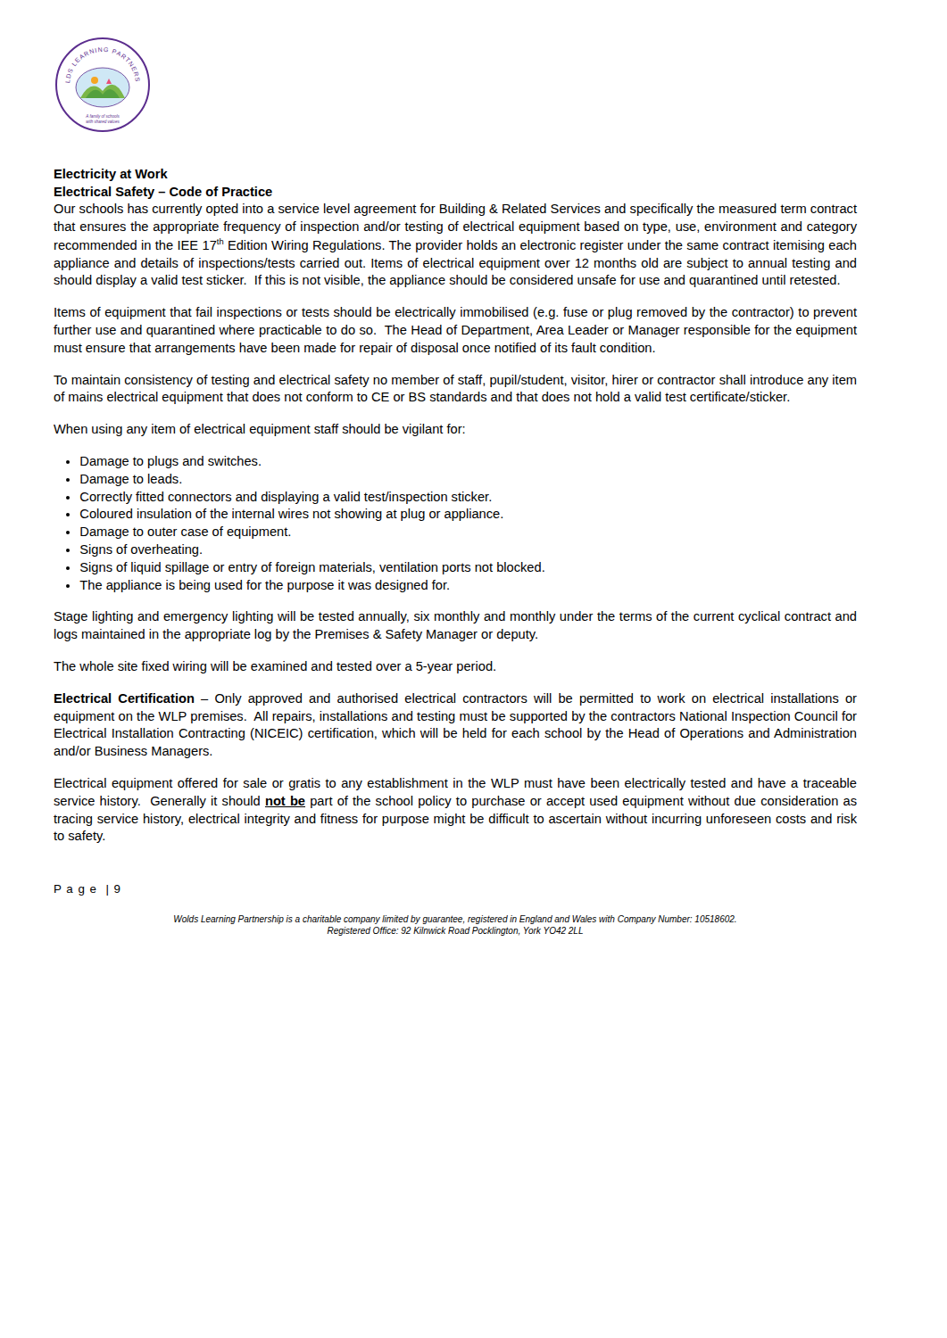WOLDS LEARNING PARTNERSHIP A family of schools with shared values
Electricity at Work
Electrical Safety – Code of Practice
Our schools has currently opted into a service level agreement for Building & Related Services and specifically the measured term contract that ensures the appropriate frequency of inspection and/or testing of electrical equipment based on type, use, environment and category recommended in the IEE 17th Edition Wiring Regulations. The provider holds an electronic register under the same contract itemising each appliance and details of inspections/tests carried out. Items of electrical equipment over 12 months old are subject to annual testing and should display a valid test sticker. If this is not visible, the appliance should be considered unsafe for use and quarantined until retested.
Items of equipment that fail inspections or tests should be electrically immobilised (e.g. fuse or plug removed by the contractor) to prevent further use and quarantined where practicable to do so. The Head of Department, Area Leader or Manager responsible for the equipment must ensure that arrangements have been made for repair of disposal once notified of its fault condition.
To maintain consistency of testing and electrical safety no member of staff, pupil/student, visitor, hirer or contractor shall introduce any item of mains electrical equipment that does not conform to CE or BS standards and that does not hold a valid test certificate/sticker.
When using any item of electrical equipment staff should be vigilant for:
Damage to plugs and switches.
Damage to leads.
Correctly fitted connectors and displaying a valid test/inspection sticker.
Coloured insulation of the internal wires not showing at plug or appliance.
Damage to outer case of equipment.
Signs of overheating.
Signs of liquid spillage or entry of foreign materials, ventilation ports not blocked.
The appliance is being used for the purpose it was designed for.
Stage lighting and emergency lighting will be tested annually, six monthly and monthly under the terms of the current cyclical contract and logs maintained in the appropriate log by the Premises & Safety Manager or deputy.
The whole site fixed wiring will be examined and tested over a 5-year period.
Electrical Certification – Only approved and authorised electrical contractors will be permitted to work on electrical installations or equipment on the WLP premises. All repairs, installations and testing must be supported by the contractors National Inspection Council for Electrical Installation Contracting (NICEIC) certification, which will be held for each school by the Head of Operations and Administration and/or Business Managers.
Electrical equipment offered for sale or gratis to any establishment in the WLP must have been electrically tested and have a traceable service history. Generally it should not be part of the school policy to purchase or accept used equipment without due consideration as tracing service history, electrical integrity and fitness for purpose might be difficult to ascertain without incurring unforeseen costs and risk to safety.
P a g e | 9
Wolds Learning Partnership is a charitable company limited by guarantee, registered in England and Wales with Company Number: 10518602.
Registered Office: 92 Kilnwick Road Pocklington, York YO42 2LL